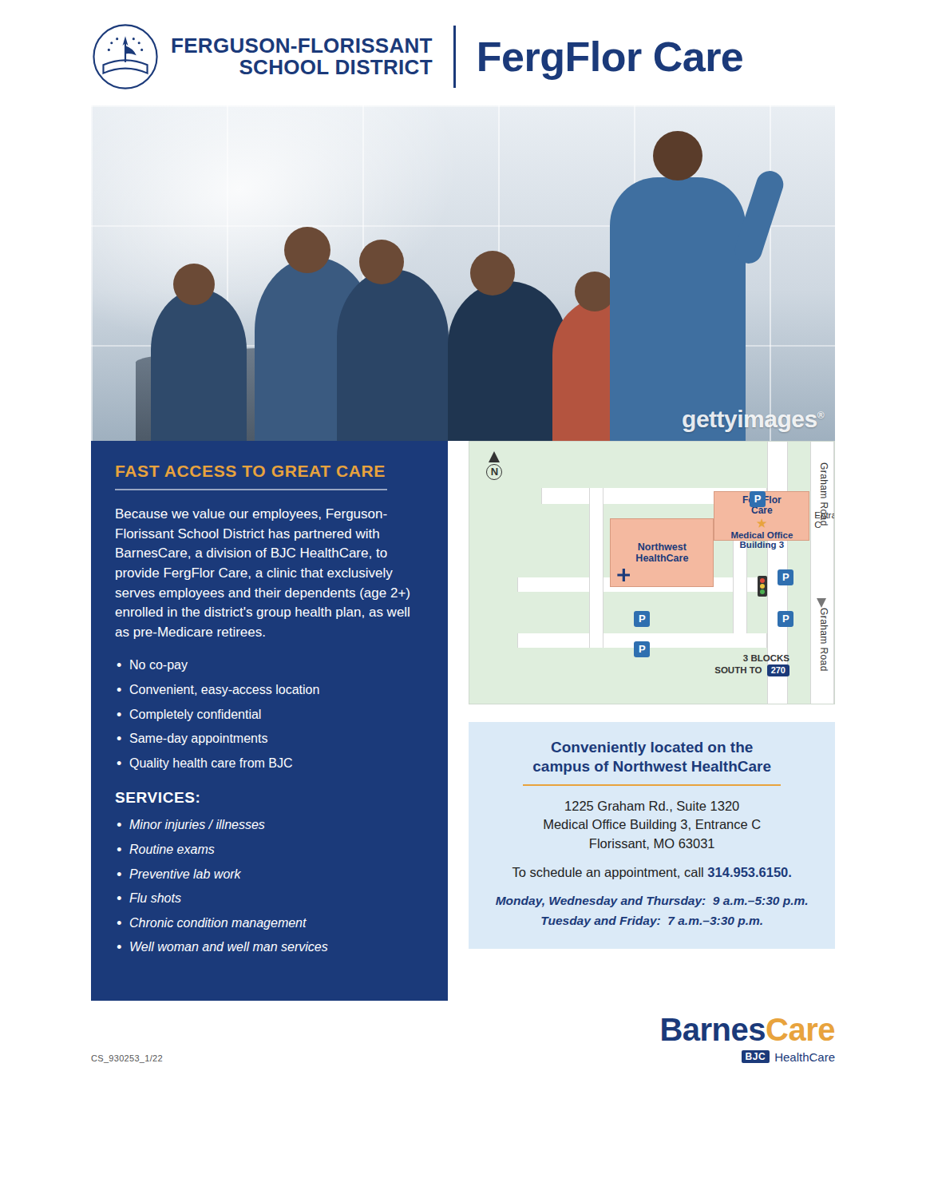FERGUSON-FLORISSANT SCHOOL DISTRICT
FergFlor Care
gettyimages®
Fast Access to Great Care
Because we value our employees, Ferguson-Florissant School District has partnered with BarnesCare, a division of BJC HealthCare, to provide FergFlor Care, a clinic that exclusively serves employees and their dependents (age 2+) enrolled in the district's group health plan, as well as pre-Medicare retirees.
No co-pay
Convenient, easy-access location
Completely confidential
Same-day appointments
Quality health care from BJC
Services:
Minor injuries / illnesses
Routine exams
Preventive lab work
Flu shots
Chronic condition management
Well woman and well man services
N
Graham Road
Graham Road
Northwest
HealthCare
FergFlor
Care ★ Medical Office
Building 3
Entrance C
P
P
P
P
P
3 BLOCKS
SOUTH TO 270
Conveniently located on the
campus of Northwest HealthCare
1225 Graham Rd., Suite 1320
Medical Office Building 3, Entrance C
Florissant, MO 63031
To schedule an appointment, call 314.953.6150.
Monday, Wednesday and Thursday: 9 a.m.–5:30 p.m.
Tuesday and Friday: 7 a.m.–3:30 p.m.
CS_930253_1/22
BarnesCare
BJC HealthCare